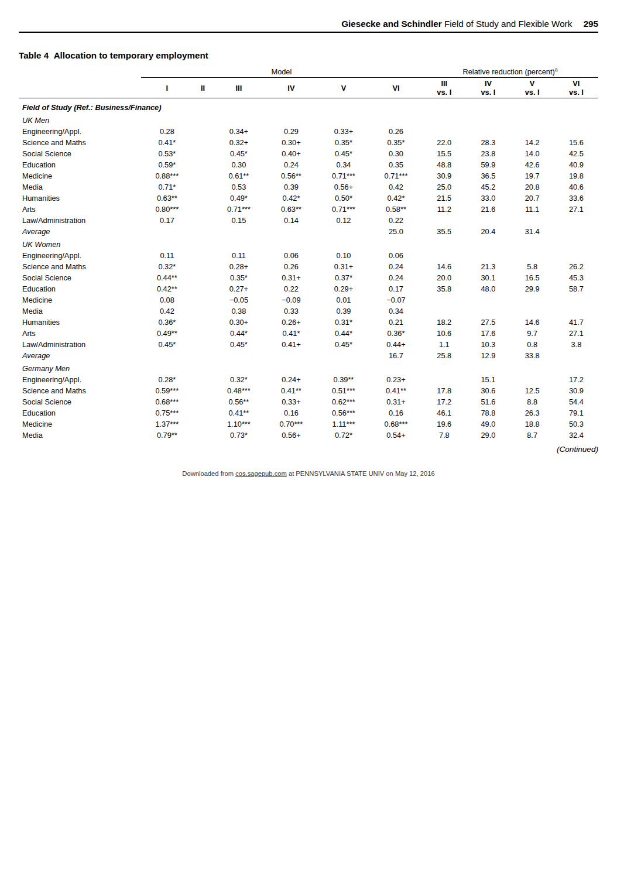Giesecke and Schindler Field of Study and Flexible Work 295
Table 4 Allocation to temporary employment
| | Model | Relative reduction (percent) a |
| --- | --- | --- |
| I | II | III | IV | V | VI | III vs. I | IV vs. I | V vs. I | VI vs. I |
| Field of Study (Ref.: Business/Finance) |
| UK Men |
| Engineering/Appl. | 0.28 | | 0.34+ | 0.29 | 0.33+ | 0.26 | | | | |
| Science and Maths | 0.41* | | 0.32+ | 0.30+ | 0.35* | 0.35* | 22.0 | 28.3 | 14.2 | 15.6 |
| Social Science | 0.53* | | 0.45* | 0.40+ | 0.45* | 0.30 | 15.5 | 23.8 | 14.0 | 42.5 |
| Education | 0.59* | | 0.30 | 0.24 | 0.34 | 0.35 | 48.8 | 59.9 | 42.6 | 40.9 |
| Medicine | 0.88*** | | 0.61** | 0.56** | 0.71*** | 0.71*** | 30.9 | 36.5 | 19.7 | 19.8 |
| Media | 0.71* | | 0.53 | 0.39 | 0.56+ | 0.42 | 25.0 | 45.2 | 20.8 | 40.6 |
| Humanities | 0.63** | | 0.49* | 0.42* | 0.50* | 0.42* | 21.5 | 33.0 | 20.7 | 33.6 |
| Arts | 0.80*** | | 0.71*** | 0.63** | 0.71*** | 0.58** | 11.2 | 21.6 | 11.1 | 27.1 |
| Law/Administration | 0.17 | | 0.15 | 0.14 | 0.12 | 0.22 | | | | |
| Average | 25.0 | 35.5 | 20.4 | 31.4 |
| UK Women |
| Engineering/Appl. | 0.11 | | 0.11 | 0.06 | 0.10 | 0.06 | | | | |
| Science and Maths | 0.32* | | 0.28+ | 0.26 | 0.31+ | 0.24 | 14.6 | 21.3 | 5.8 | 26.2 |
| Social Science | 0.44** | | 0.35* | 0.31+ | 0.37* | 0.24 | 20.0 | 30.1 | 16.5 | 45.3 |
| Education | 0.42** | | 0.27+ | 0.22 | 0.29+ | 0.17 | 35.8 | 48.0 | 29.9 | 58.7 |
| Medicine | 0.08 | | −0.05 | −0.09 | 0.01 | −0.07 | | | | |
| Media | 0.42 | | 0.38 | 0.33 | 0.39 | 0.34 | | | | |
| Humanities | 0.36* | | 0.30+ | 0.26+ | 0.31* | 0.21 | 18.2 | 27.5 | 14.6 | 41.7 |
| Arts | 0.49** | | 0.44* | 0.41* | 0.44* | 0.36* | 10.6 | 17.6 | 9.7 | 27.1 |
| Law/Administration | 0.45* | | 0.45* | 0.41+ | 0.45* | 0.44+ | 1.1 | 10.3 | 0.8 | 3.8 |
| Average | 16.7 | 25.8 | 12.9 | 33.8 |
| Germany Men |
| Engineering/Appl. | 0.28* | | 0.32* | 0.24+ | 0.39** | 0.23+ | | 15.1 | | 17.2 |
| Science and Maths | 0.59*** | | 0.48*** | 0.41** | 0.51*** | 0.41** | 17.8 | 30.6 | 12.5 | 30.9 |
| Social Science | 0.68*** | | 0.56** | 0.33+ | 0.62*** | 0.31+ | 17.2 | 51.6 | 8.8 | 54.4 |
| Education | 0.75*** | | 0.41** | 0.16 | 0.56*** | 0.16 | 46.1 | 78.8 | 26.3 | 79.1 |
| Medicine | 1.37*** | | 1.10*** | 0.70*** | 1.11*** | 0.68*** | 19.6 | 49.0 | 18.8 | 50.3 |
| Media | 0.79** | | 0.73* | 0.56+ | 0.72* | 0.54+ | 7.8 | 29.0 | 8.7 | 32.4 |
(Continued)
Downloaded from cos.sagepub.com at PENNSYLVANIA STATE UNIV on May 12, 2016